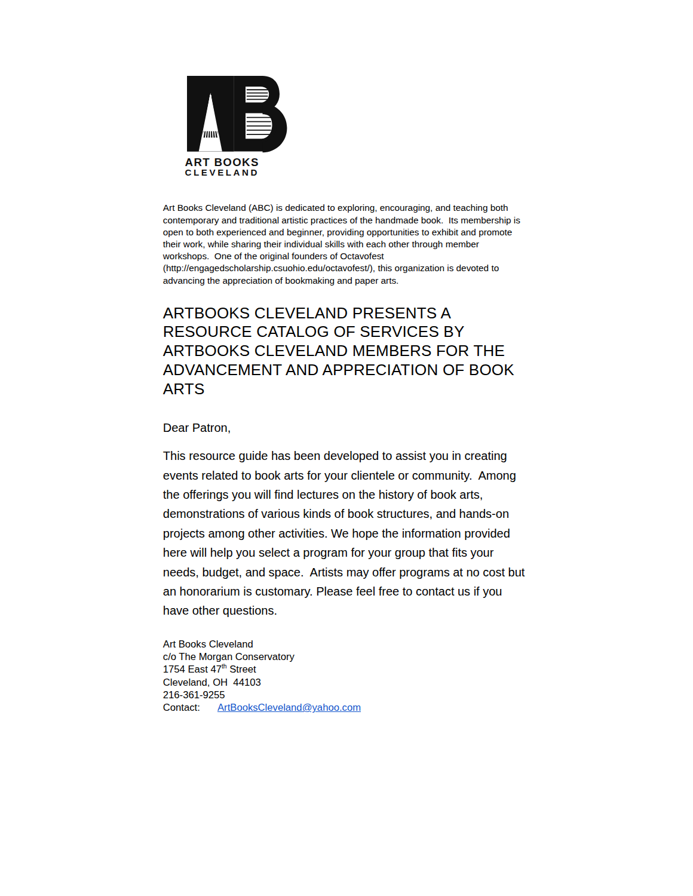ART BOOKS CLEVELAND
Art Books Cleveland (ABC) is dedicated to exploring, encouraging, and teaching both contemporary and traditional artistic practices of the handmade book. Its membership is open to both experienced and beginner, providing opportunities to exhibit and promote their work, while sharing their individual skills with each other through member workshops. One of the original founders of Octavofest (http://engagedscholarship.csuohio.edu/octavofest/), this organization is devoted to advancing the appreciation of bookmaking and paper arts.
ARTBOOKS CLEVELAND PRESENTS A RESOURCE CATALOG OF SERVICES BY ARTBOOKS CLEVELAND MEMBERS FOR THE ADVANCEMENT AND APPRECIATION OF BOOK ARTS
Dear Patron,
This resource guide has been developed to assist you in creating events related to book arts for your clientele or community. Among the offerings you will find lectures on the history of book arts, demonstrations of various kinds of book structures, and hands-on projects among other activities. We hope the information provided here will help you select a program for your group that fits your needs, budget, and space. Artists may offer programs at no cost but an honorarium is customary. Please feel free to contact us if you have other questions.
Art Books Cleveland
c/o The Morgan Conservatory
1754 East 47th Street
Cleveland, OH 44103
216-361-9255
Contact: ArtBooksCleveland@yahoo.com